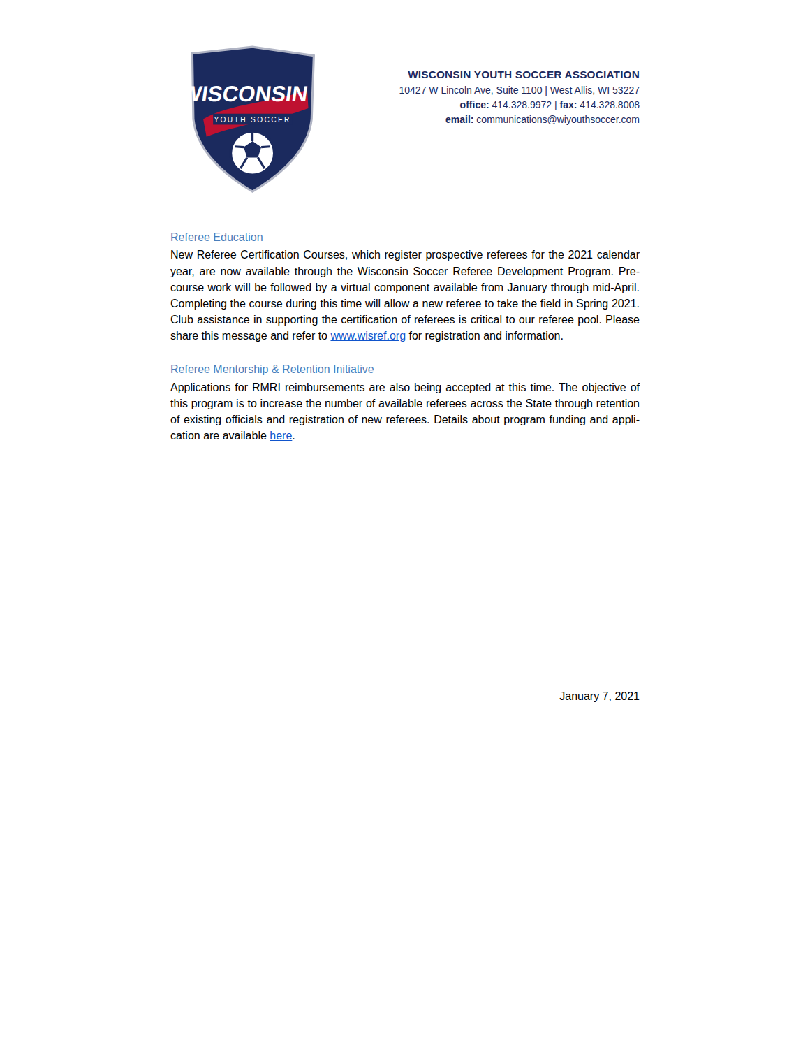Wisconsin Youth Soccer WISCONSIN YOUTH SOCCER
WISCONSIN YOUTH SOCCER ASSOCIATION
10427 W Lincoln Ave, Suite 1100 | West Allis, WI 53227
office: 414.328.9972 | fax: 414.328.8008
email: communications@wiyouthsoccer.com
Referee Education
New Referee Certification Courses, which register prospective referees for the 2021 calendar year, are now available through the Wisconsin Soccer Referee Development Program. Pre-course work will be followed by a virtual component available from January through mid-April. Completing the course during this time will allow a new referee to take the field in Spring 2021. Club assistance in supporting the certification of referees is critical to our referee pool. Please share this message and refer to www.wisref.org for registration and information.
Referee Mentorship & Retention Initiative
Applications for RMRI reimbursements are also being accepted at this time. The objective of this program is to increase the number of available referees across the State through retention of existing officials and registration of new referees. Details about program funding and application are available here.
January 7, 2021